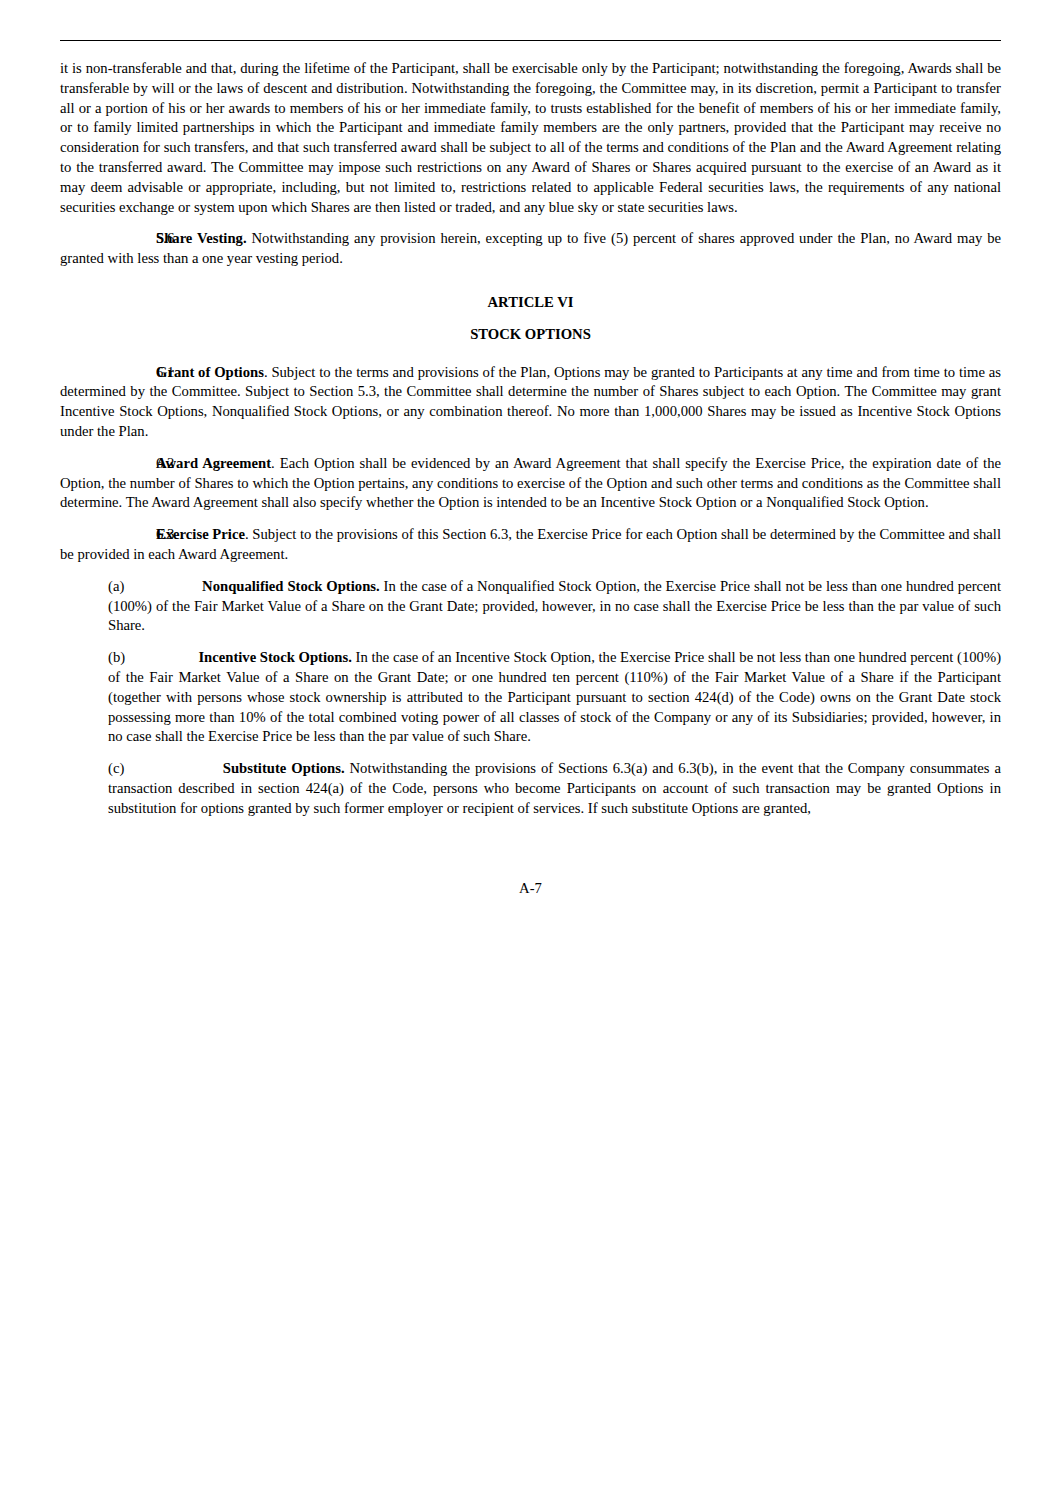it is non-transferable and that, during the lifetime of the Participant, shall be exercisable only by the Participant; notwithstanding the foregoing, Awards shall be transferable by will or the laws of descent and distribution. Notwithstanding the foregoing, the Committee may, in its discretion, permit a Participant to transfer all or a portion of his or her awards to members of his or her immediate family, to trusts established for the benefit of members of his or her immediate family, or to family limited partnerships in which the Participant and immediate family members are the only partners, provided that the Participant may receive no consideration for such transfers, and that such transferred award shall be subject to all of the terms and conditions of the Plan and the Award Agreement relating to the transferred award. The Committee may impose such restrictions on any Award of Shares or Shares acquired pursuant to the exercise of an Award as it may deem advisable or appropriate, including, but not limited to, restrictions related to applicable Federal securities laws, the requirements of any national securities exchange or system upon which Shares are then listed or traded, and any blue sky or state securities laws.
5.6 Share Vesting. Notwithstanding any provision herein, excepting up to five (5) percent of shares approved under the Plan, no Award may be granted with less than a one year vesting period.
ARTICLE VI
STOCK OPTIONS
6.1 Grant of Options. Subject to the terms and provisions of the Plan, Options may be granted to Participants at any time and from time to time as determined by the Committee. Subject to Section 5.3, the Committee shall determine the number of Shares subject to each Option. The Committee may grant Incentive Stock Options, Nonqualified Stock Options, or any combination thereof. No more than 1,000,000 Shares may be issued as Incentive Stock Options under the Plan.
6.2 Award Agreement. Each Option shall be evidenced by an Award Agreement that shall specify the Exercise Price, the expiration date of the Option, the number of Shares to which the Option pertains, any conditions to exercise of the Option and such other terms and conditions as the Committee shall determine. The Award Agreement shall also specify whether the Option is intended to be an Incentive Stock Option or a Nonqualified Stock Option.
6.3 Exercise Price. Subject to the provisions of this Section 6.3, the Exercise Price for each Option shall be determined by the Committee and shall be provided in each Award Agreement.
(a) Nonqualified Stock Options. In the case of a Nonqualified Stock Option, the Exercise Price shall not be less than one hundred percent (100%) of the Fair Market Value of a Share on the Grant Date; provided, however, in no case shall the Exercise Price be less than the par value of such Share.
(b) Incentive Stock Options. In the case of an Incentive Stock Option, the Exercise Price shall be not less than one hundred percent (100%) of the Fair Market Value of a Share on the Grant Date; or one hundred ten percent (110%) of the Fair Market Value of a Share if the Participant (together with persons whose stock ownership is attributed to the Participant pursuant to section 424(d) of the Code) owns on the Grant Date stock possessing more than 10% of the total combined voting power of all classes of stock of the Company or any of its Subsidiaries; provided, however, in no case shall the Exercise Price be less than the par value of such Share.
(c) Substitute Options. Notwithstanding the provisions of Sections 6.3(a) and 6.3(b), in the event that the Company consummates a transaction described in section 424(a) of the Code, persons who become Participants on account of such transaction may be granted Options in substitution for options granted by such former employer or recipient of services. If such substitute Options are granted,
A-7